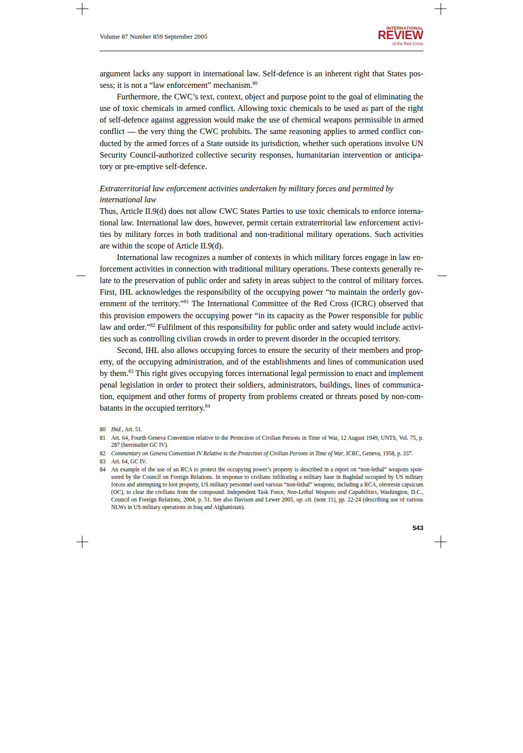Volume 87 Number 859 September 2005
INTERNATIONAL REVIEW of the Red Cross
argument lacks any support in international law. Self-defence is an inherent right that States possess; it is not a “law enforcement” mechanism.80
Furthermore, the CWC’s text, context, object and purpose point to the goal of eliminating the use of toxic chemicals in armed conflict. Allowing toxic chemicals to be used as part of the right of self-defence against aggression would make the use of chemical weapons permissible in armed conflict — the very thing the CWC prohibits. The same reasoning applies to armed conflict conducted by the armed forces of a State outside its jurisdiction, whether such operations involve UN Security Council-authorized collective security responses, humanitarian intervention or anticipatory or pre-emptive self-defence.
Extraterritorial law enforcement activities undertaken by military forces and permitted by international law
Thus, Article II.9(d) does not allow CWC States Parties to use toxic chemicals to enforce international law. International law does, however, permit certain extraterritorial law enforcement activities by military forces in both traditional and non-traditional military operations. Such activities are within the scope of Article II.9(d).
International law recognizes a number of contexts in which military forces engage in law enforcement activities in connection with traditional military operations. These contexts generally relate to the preservation of public order and safety in areas subject to the control of military forces. First, IHL acknowledges the responsibility of the occupying power “to maintain the orderly government of the territory.”81 The International Committee of the Red Cross (ICRC) observed that this provision empowers the occupying power “in its capacity as the Power responsible for public law and order.”82 Fulfilment of this responsibility for public order and safety would include activities such as controlling civilian crowds in order to prevent disorder in the occupied territory.
Second, IHL also allows occupying forces to ensure the security of their members and property, of the occupying administration, and of the establishments and lines of communication used by them.83 This right gives occupying forces international legal permission to enact and implement penal legislation in order to protect their soldiers, administrators, buildings, lines of communication, equipment and other forms of property from problems created or threats posed by non-combatants in the occupied territory.84
80 Ibid., Art. 51.
81 Art. 64, Fourth Geneva Convention relative to the Protection of Civilian Persons in Time of War, 12 August 1949, UNTS, Vol. 75, p. 287 (hereinafter GC IV).
82 Commentary on Geneva Convention IV Relative to the Protection of Civilian Persons in Time of War, ICRC, Geneva, 1958, p. 337.
83 Art. 64, GC IV.
84 An example of the use of an RCA to protect the occupying power’s property is described in a report on “non-lethal” weapons sponsored by the Council on Foreign Relations. In response to civilians infiltrating a military base in Baghdad occupied by US military forces and attempting to loot property, US military personnel used various “non-lethal” weapons, including a RCA, oleoresin capsicum (OC), to clear the civilians from the compound. Independent Task Force, Non-Lethal Weapons and Capabilities, Washington, D.C., Council on Foreign Relations, 2004, p. 51. See also Davison and Lewer 2005, op. cit. (note 11), pp. 22-24 (describing use of various NLWs in US military operations in Iraq and Afghanistan).
543